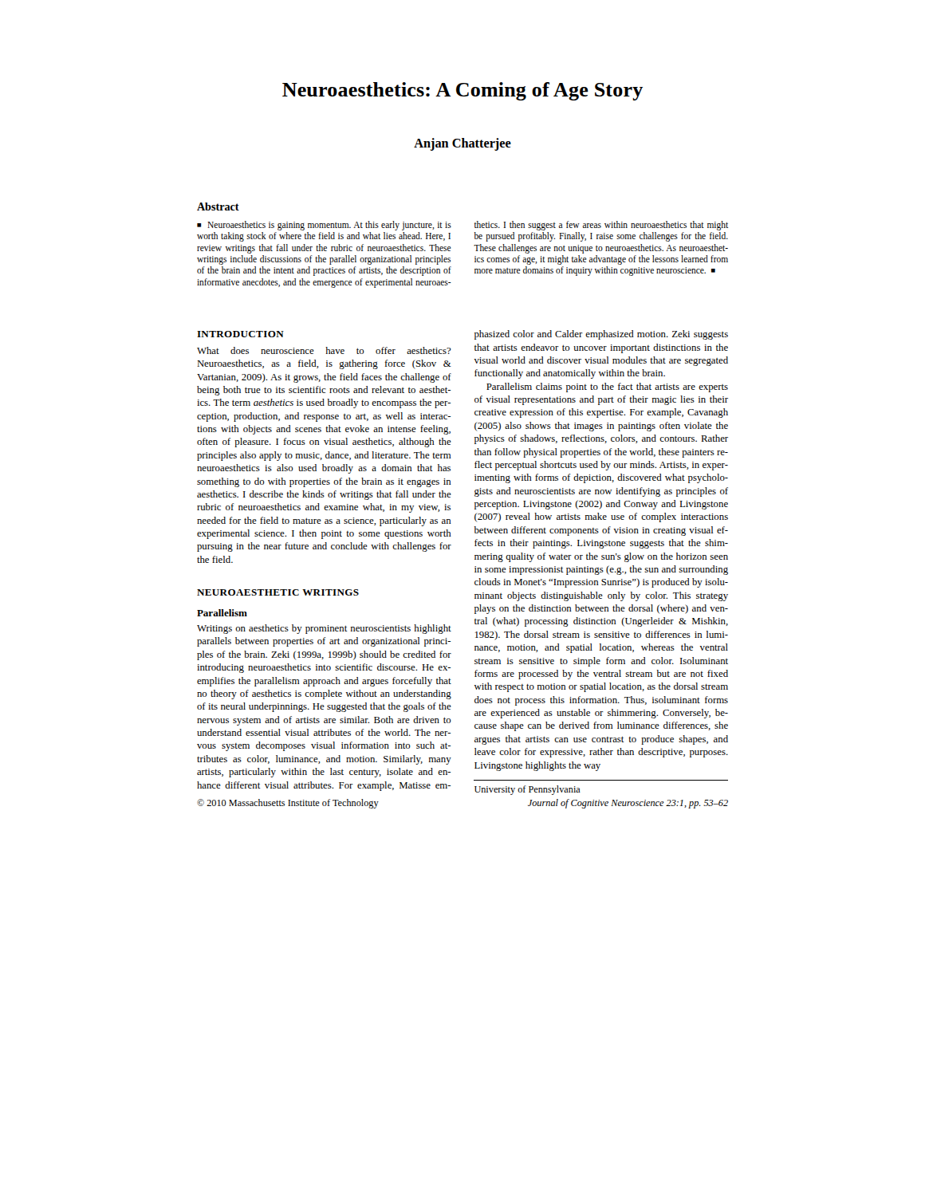Neuroaesthetics: A Coming of Age Story
Anjan Chatterjee
Abstract
■ Neuroaesthetics is gaining momentum. At this early juncture, it is worth taking stock of where the field is and what lies ahead. Here, I review writings that fall under the rubric of neuroaesthetics. These writings include discussions of the parallel organizational principles of the brain and the intent and practices of artists, the description of informative anecdotes, and the emergence of experimental neuroaesthetics. I then suggest a few areas within neuroaesthetics that might be pursued profitably. Finally, I raise some challenges for the field. These challenges are not unique to neuroaesthetics. As neuroaesthetics comes of age, it might take advantage of the lessons learned from more mature domains of inquiry within cognitive neuroscience. ■
INTRODUCTION
What does neuroscience have to offer aesthetics? Neuroaesthetics, as a field, is gathering force (Skov & Vartanian, 2009). As it grows, the field faces the challenge of being both true to its scientific roots and relevant to aesthetics. The term aesthetics is used broadly to encompass the perception, production, and response to art, as well as interactions with objects and scenes that evoke an intense feeling, often of pleasure. I focus on visual aesthetics, although the principles also apply to music, dance, and literature. The term neuroaesthetics is also used broadly as a domain that has something to do with properties of the brain as it engages in aesthetics. I describe the kinds of writings that fall under the rubric of neuroaesthetics and examine what, in my view, is needed for the field to mature as a science, particularly as an experimental science. I then point to some questions worth pursuing in the near future and conclude with challenges for the field.
NEUROAESTHETIC WRITINGS
Parallelism
Writings on aesthetics by prominent neuroscientists highlight parallels between properties of art and organizational principles of the brain. Zeki (1999a, 1999b) should be credited for introducing neuroaesthetics into scientific discourse. He exemplifies the parallelism approach and argues forcefully that no theory of aesthetics is complete without an understanding of its neural underpinnings. He suggested that the goals of the nervous system and of artists are similar. Both are driven to understand essential visual attributes of the world. The nervous system decomposes visual information into such attributes as color, luminance, and motion. Similarly, many artists, particularly within the last century, isolate and enhance different visual attributes. For example, Matisse emphasized color and Calder emphasized motion. Zeki suggests that artists endeavor to uncover important distinctions in the visual world and discover visual modules that are segregated functionally and anatomically within the brain.
Parallelism claims point to the fact that artists are experts of visual representations and part of their magic lies in their creative expression of this expertise. For example, Cavanagh (2005) also shows that images in paintings often violate the physics of shadows, reflections, colors, and contours. Rather than follow physical properties of the world, these painters reflect perceptual shortcuts used by our minds. Artists, in experimenting with forms of depiction, discovered what psychologists and neuroscientists are now identifying as principles of perception. Livingstone (2002) and Conway and Livingstone (2007) reveal how artists make use of complex interactions between different components of vision in creating visual effects in their paintings. Livingstone suggests that the shimmering quality of water or the sun's glow on the horizon seen in some impressionist paintings (e.g., the sun and surrounding clouds in Monet's “Impression Sunrise”) is produced by isoluminant objects distinguishable only by color. This strategy plays on the distinction between the dorsal (where) and ventral (what) processing distinction (Ungerleider & Mishkin, 1982). The dorsal stream is sensitive to differences in luminance, motion, and spatial location, whereas the ventral stream is sensitive to simple form and color. Isoluminant forms are processed by the ventral stream but are not fixed with respect to motion or spatial location, as the dorsal stream does not process this information. Thus, isoluminant forms are experienced as unstable or shimmering. Conversely, because shape can be derived from luminance differences, she argues that artists can use contrast to produce shapes, and leave color for expressive, rather than descriptive, purposes. Livingstone highlights the way
University of Pennsylvania
© 2010 Massachusetts Institute of Technology
Journal of Cognitive Neuroscience 23:1, pp. 53–62